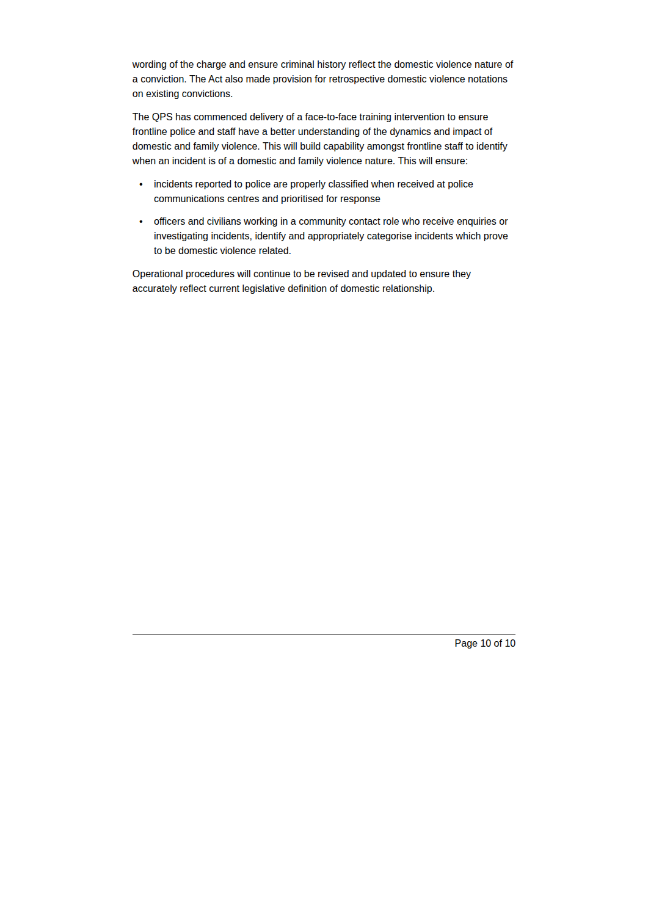wording of the charge and ensure criminal history reflect the domestic violence nature of a conviction. The Act also made provision for retrospective domestic violence notations on existing convictions.
The QPS has commenced delivery of a face-to-face training intervention to ensure frontline police and staff have a better understanding of the dynamics and impact of domestic and family violence. This will build capability amongst frontline staff to identify when an incident is of a domestic and family violence nature. This will ensure:
incidents reported to police are properly classified when received at police communications centres and prioritised for response
officers and civilians working in a community contact role who receive enquiries or investigating incidents, identify and appropriately categorise incidents which prove to be domestic violence related.
Operational procedures will continue to be revised and updated to ensure they accurately reflect current legislative definition of domestic relationship.
Page 10 of 10